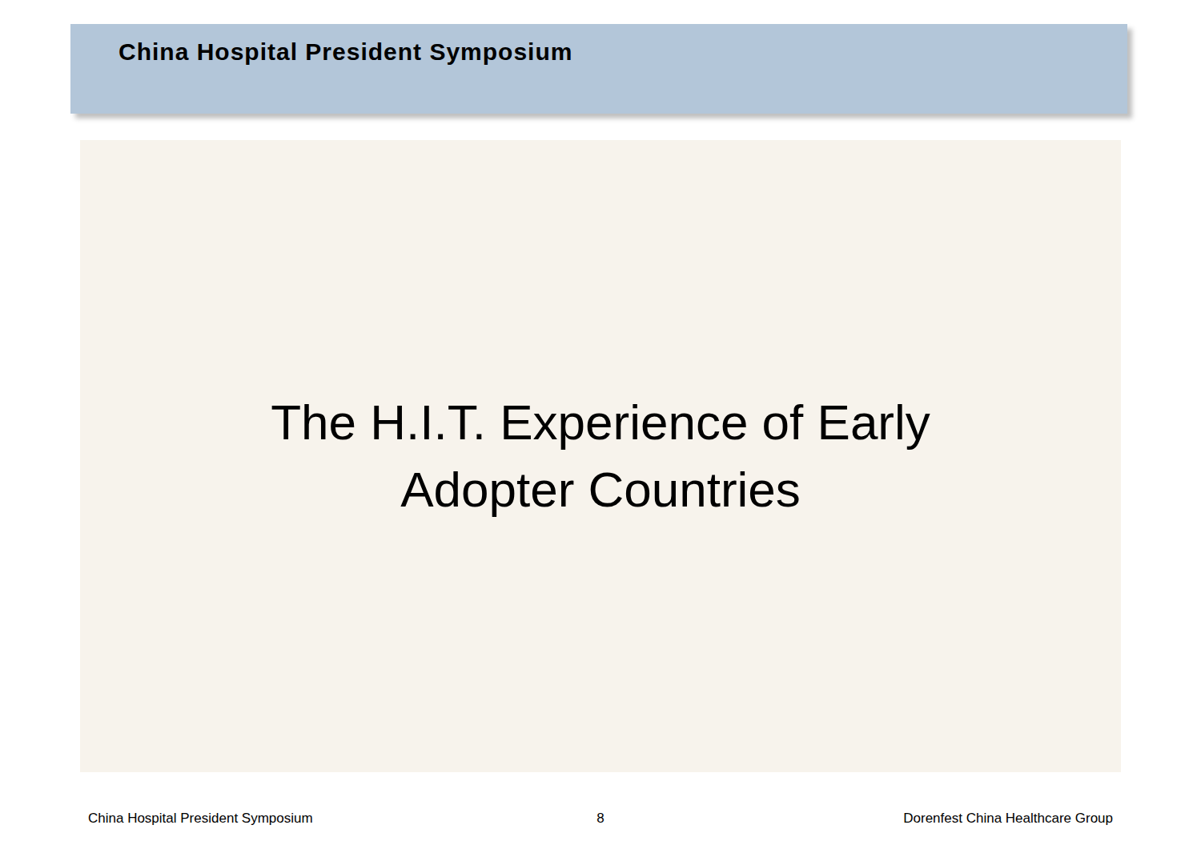China Hospital President Symposium
The H.I.T. Experience of Early
Adopter Countries
China Hospital President Symposium 8 Dorenfest China Healthcare Group